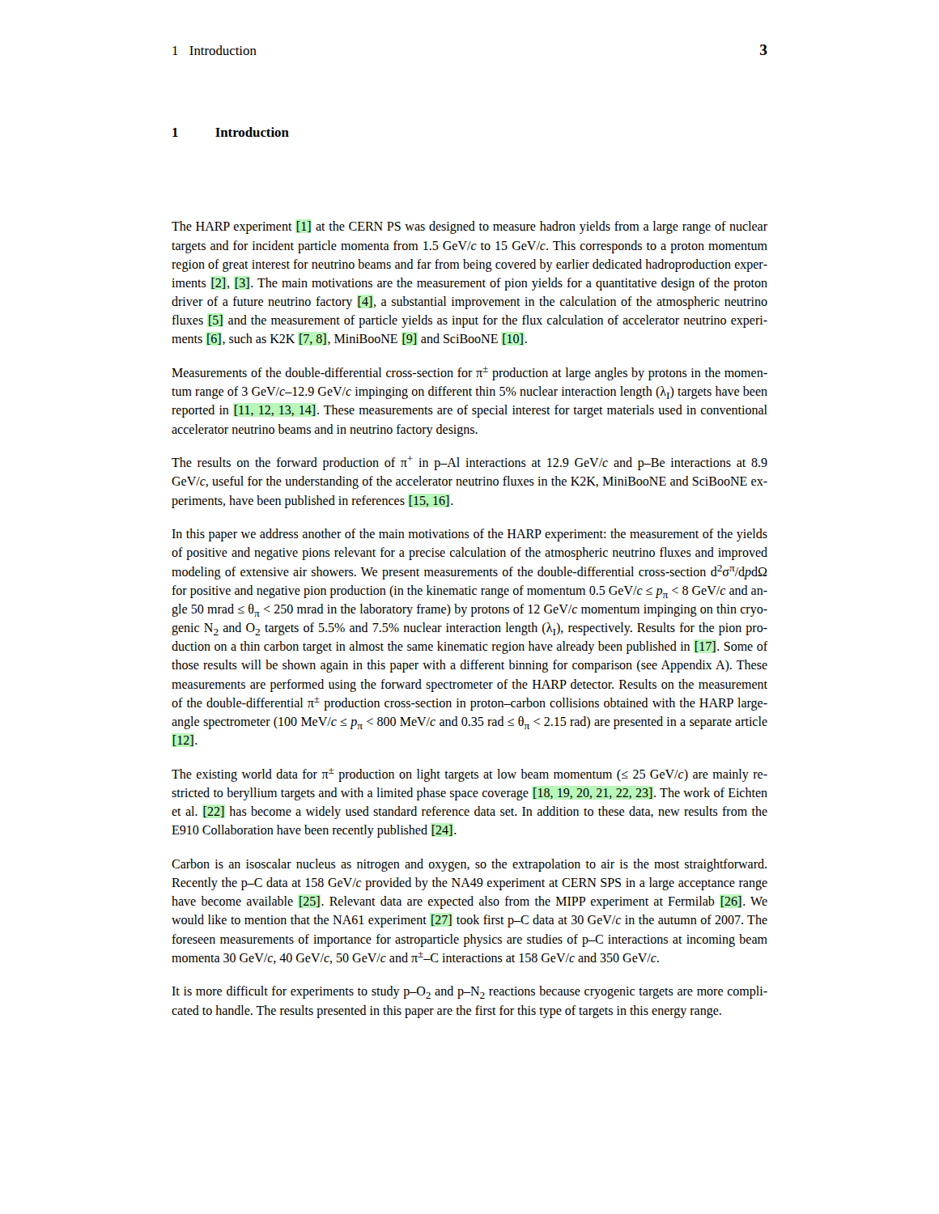1 Introduction 3
1 Introduction
The HARP experiment [1] at the CERN PS was designed to measure hadron yields from a large range of nuclear targets and for incident particle momenta from 1.5 GeV/c to 15 GeV/c. This corresponds to a proton momentum region of great interest for neutrino beams and far from being covered by earlier dedicated hadroproduction experiments [2], [3]. The main motivations are the measurement of pion yields for a quantitative design of the proton driver of a future neutrino factory [4], a substantial improvement in the calculation of the atmospheric neutrino fluxes [5] and the measurement of particle yields as input for the flux calculation of accelerator neutrino experiments [6], such as K2K [7, 8], MiniBooNE [9] and SciBooNE [10].
Measurements of the double-differential cross-section for π± production at large angles by protons in the momentum range of 3 GeV/c–12.9 GeV/c impinging on different thin 5% nuclear interaction length (λI) targets have been reported in [11, 12, 13, 14]. These measurements are of special interest for target materials used in conventional accelerator neutrino beams and in neutrino factory designs.
The results on the forward production of π+ in p–Al interactions at 12.9 GeV/c and p–Be interactions at 8.9 GeV/c, useful for the understanding of the accelerator neutrino fluxes in the K2K, MiniBooNE and SciBooNE experiments, have been published in references [15, 16].
In this paper we address another of the main motivations of the HARP experiment: the measurement of the yields of positive and negative pions relevant for a precise calculation of the atmospheric neutrino fluxes and improved modeling of extensive air showers. We present measurements of the double-differential cross-section d2σπ/dpdΩ for positive and negative pion production (in the kinematic range of momentum 0.5 GeV/c ≤ pπ < 8 GeV/c and angle 50 mrad ≤ θπ < 250 mrad in the laboratory frame) by protons of 12 GeV/c momentum impinging on thin cryogenic N2 and O2 targets of 5.5% and 7.5% nuclear interaction length (λI), respectively. Results for the pion production on a thin carbon target in almost the same kinematic region have already been published in [17]. Some of those results will be shown again in this paper with a different binning for comparison (see Appendix A). These measurements are performed using the forward spectrometer of the HARP detector. Results on the measurement of the double-differential π± production cross-section in proton–carbon collisions obtained with the HARP large-angle spectrometer (100 MeV/c ≤ pπ < 800 MeV/c and 0.35 rad ≤ θπ < 2.15 rad) are presented in a separate article [12].
The existing world data for π± production on light targets at low beam momentum (≤ 25 GeV/c) are mainly restricted to beryllium targets and with a limited phase space coverage [18, 19, 20, 21, 22, 23]. The work of Eichten et al. [22] has become a widely used standard reference data set. In addition to these data, new results from the E910 Collaboration have been recently published [24].
Carbon is an isoscalar nucleus as nitrogen and oxygen, so the extrapolation to air is the most straightforward. Recently the p–C data at 158 GeV/c provided by the NA49 experiment at CERN SPS in a large acceptance range have become available [25]. Relevant data are expected also from the MIPP experiment at Fermilab [26]. We would like to mention that the NA61 experiment [27] took first p–C data at 30 GeV/c in the autumn of 2007. The foreseen measurements of importance for astroparticle physics are studies of p–C interactions at incoming beam momenta 30 GeV/c, 40 GeV/c, 50 GeV/c and π±–C interactions at 158 GeV/c and 350 GeV/c.
It is more difficult for experiments to study p–O2 and p–N2 reactions because cryogenic targets are more complicated to handle. The results presented in this paper are the first for this type of targets in this energy range.